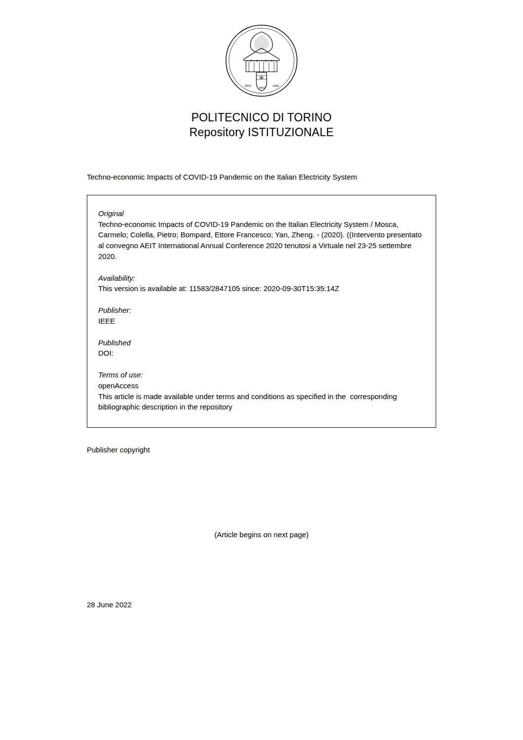1859 1859 1906
POLITECNICO DI TORINO
Repository ISTITUZIONALE
Techno-economic Impacts of COVID-19 Pandemic on the Italian Electricity System
Original
Techno-economic Impacts of COVID-19 Pandemic on the Italian Electricity System / Mosca, Carmelo; Colella, Pietro; Bompard, Ettore Francesco; Yan, Zheng. - (2020). ((Intervento presentato al convegno AEIT International Annual Conference 2020 tenutosi a Virtuale nel 23-25 settembre 2020.
Availability:
This version is available at: 11583/2847105 since: 2020-09-30T15:35:14Z
Publisher:
IEEE
Published
DOI:
Terms of use:
openAccess
This article is made available under terms and conditions as specified in the corresponding bibliographic description in the repository
Publisher copyright
(Article begins on next page)
28 June 2022